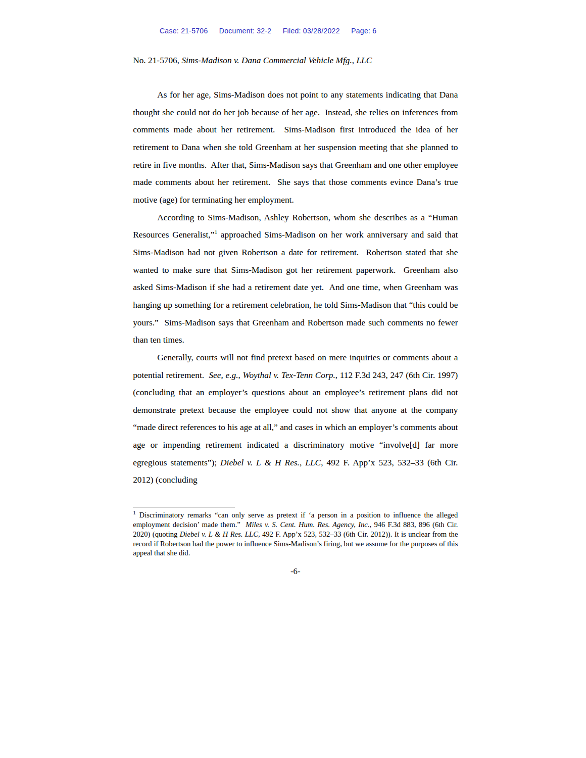Case: 21-5706 Document: 32-2 Filed: 03/28/2022 Page: 6
No. 21-5706, Sims-Madison v. Dana Commercial Vehicle Mfg., LLC
As for her age, Sims-Madison does not point to any statements indicating that Dana thought she could not do her job because of her age. Instead, she relies on inferences from comments made about her retirement. Sims-Madison first introduced the idea of her retirement to Dana when she told Greenham at her suspension meeting that she planned to retire in five months. After that, Sims-Madison says that Greenham and one other employee made comments about her retirement. She says that those comments evince Dana’s true motive (age) for terminating her employment.
According to Sims-Madison, Ashley Robertson, whom she describes as a “Human Resources Generalist,”1 approached Sims-Madison on her work anniversary and said that Sims-Madison had not given Robertson a date for retirement. Robertson stated that she wanted to make sure that Sims-Madison got her retirement paperwork. Greenham also asked Sims-Madison if she had a retirement date yet. And one time, when Greenham was hanging up something for a retirement celebration, he told Sims-Madison that “this could be yours.” Sims-Madison says that Greenham and Robertson made such comments no fewer than ten times.
Generally, courts will not find pretext based on mere inquiries or comments about a potential retirement. See, e.g., Woythal v. Tex-Tenn Corp., 112 F.3d 243, 247 (6th Cir. 1997) (concluding that an employer’s questions about an employee’s retirement plans did not demonstrate pretext because the employee could not show that anyone at the company “made direct references to his age at all,” and cases in which an employer’s comments about age or impending retirement indicated a discriminatory motive “involve[d] far more egregious statements”); Diebel v. L & H Res., LLC, 492 F. App’x 523, 532–33 (6th Cir. 2012) (concluding
1 Discriminatory remarks “can only serve as pretext if ‘a person in a position to influence the alleged employment decision’ made them.” Miles v. S. Cent. Hum. Res. Agency, Inc., 946 F.3d 883, 896 (6th Cir. 2020) (quoting Diebel v. L & H Res. LLC, 492 F. App’x 523, 532–33 (6th Cir. 2012)). It is unclear from the record if Robertson had the power to influence Sims-Madison’s firing, but we assume for the purposes of this appeal that she did.
-6-